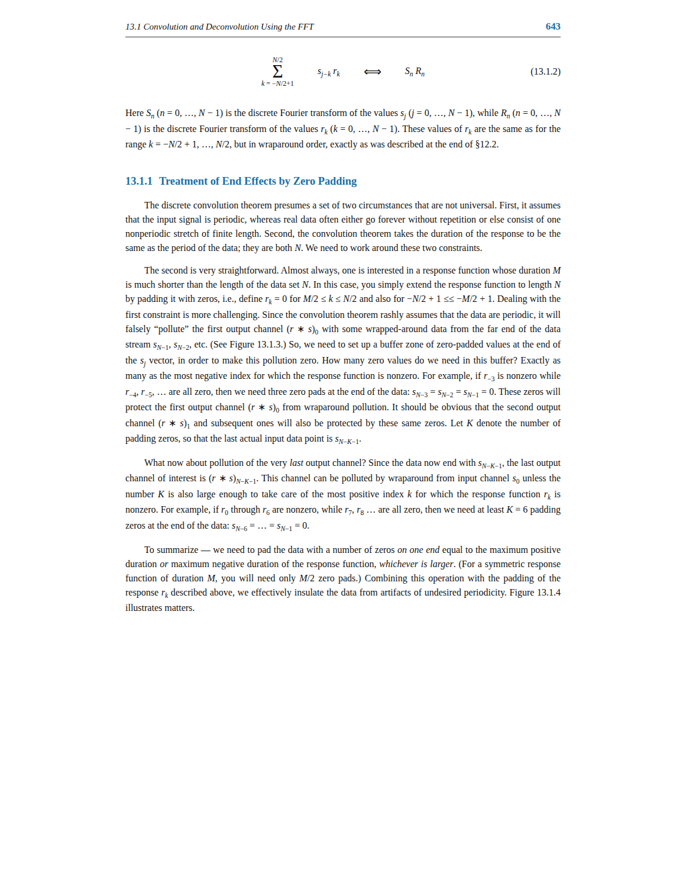13.1 Convolution and Deconvolution Using the FFT 643
N/2 Σ k = −N/2+1 sj−k rk ⟺ Sn Rn
(13.1.2)
Here Sn (n = 0, …, N − 1) is the discrete Fourier transform of the values sj (j = 0, …, N − 1), while Rn (n = 0, …, N − 1) is the discrete Fourier transform of the values rk (k = 0, …, N − 1). These values of rk are the same as for the range k = −N/2 + 1, …, N/2, but in wraparound order, exactly as was described at the end of §12.2.
13.1.1 Treatment of End Effects by Zero Padding
The discrete convolution theorem presumes a set of two circumstances that are not universal. First, it assumes that the input signal is periodic, whereas real data often either go forever without repetition or else consist of one nonperiodic stretch of finite length. Second, the convolution theorem takes the duration of the response to be the same as the period of the data; they are both N. We need to work around these two constraints.
The second is very straightforward. Almost always, one is interested in a response function whose duration M is much shorter than the length of the data set N. In this case, you simply extend the response function to length N by padding it with zeros, i.e., define rk = 0 for M/2 ≤ k ≤ N/2 and also for −N/2 + 1 ≤≤ −M/2 + 1. Dealing with the first constraint is more challenging. Since the convolution theorem rashly assumes that the data are periodic, it will falsely “pollute” the first output channel (r ∗ s)0 with some wrapped-around data from the far end of the data stream sN−1, sN−2, etc. (See Figure 13.1.3.) So, we need to set up a buffer zone of zero-padded values at the end of the sj vector, in order to make this pollution zero. How many zero values do we need in this buffer? Exactly as many as the most negative index for which the response function is nonzero. For example, if r−3 is nonzero while r−4, r−5, … are all zero, then we need three zero pads at the end of the data: sN−3 = sN−2 = sN−1 = 0. These zeros will protect the first output channel (r ∗ s)0 from wraparound pollution. It should be obvious that the second output channel (r ∗ s)1 and subsequent ones will also be protected by these same zeros. Let K denote the number of padding zeros, so that the last actual input data point is sN−K−1.
What now about pollution of the very last output channel? Since the data now end with sN−K−1, the last output channel of interest is (r ∗ s)N−K−1. This channel can be polluted by wraparound from input channel s0 unless the number K is also large enough to take care of the most positive index k for which the response function rk is nonzero. For example, if r0 through r6 are nonzero, while r7, r8 … are all zero, then we need at least K = 6 padding zeros at the end of the data: sN−6 = … = sN−1 = 0.
To summarize — we need to pad the data with a number of zeros on one end equal to the maximum positive duration or maximum negative duration of the response function, whichever is larger. (For a symmetric response function of duration M, you will need only M/2 zero pads.) Combining this operation with the padding of the response rk described above, we effectively insulate the data from artifacts of undesired periodicity. Figure 13.1.4 illustrates matters.